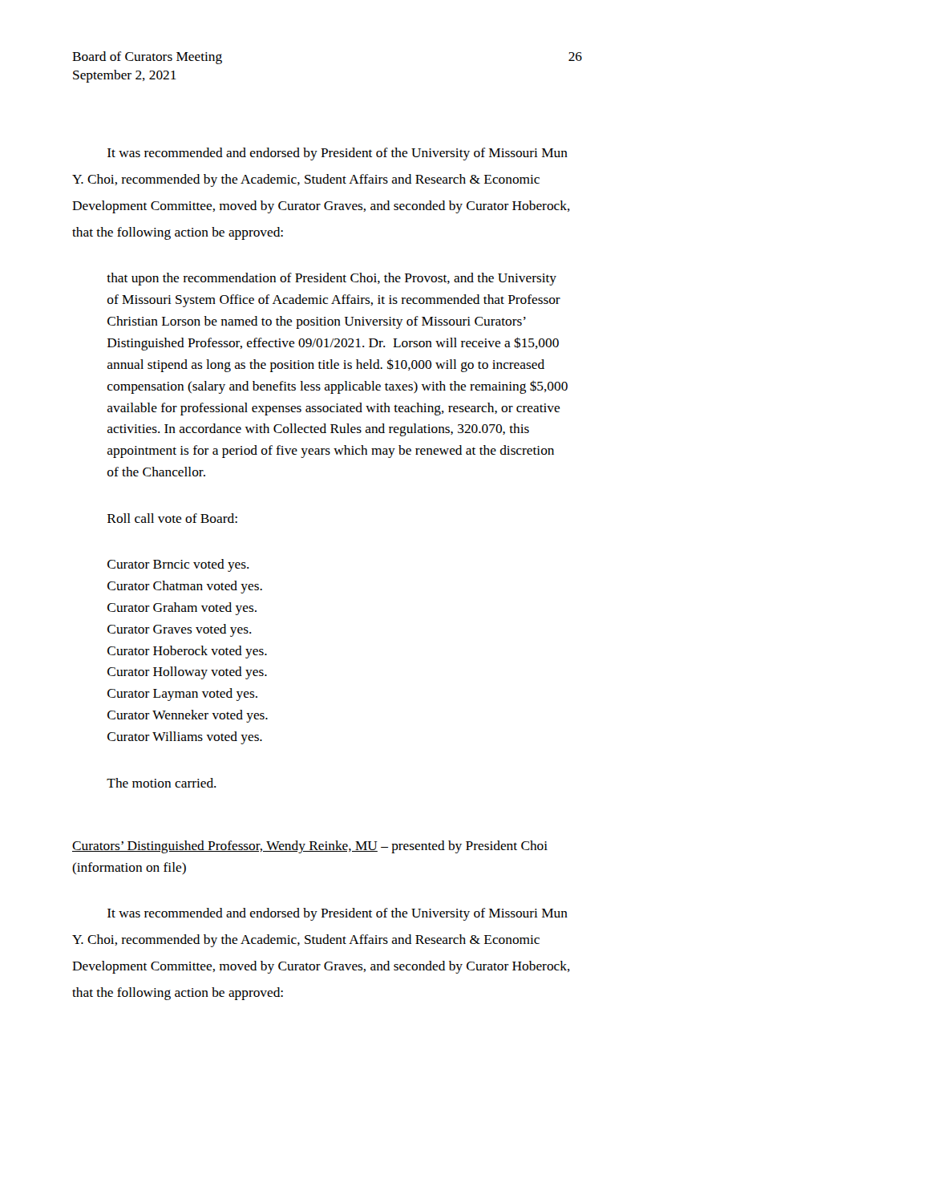Board of Curators Meeting
September 2, 2021
26
It was recommended and endorsed by President of the University of Missouri Mun Y. Choi, recommended by the Academic, Student Affairs and Research & Economic Development Committee, moved by Curator Graves, and seconded by Curator Hoberock, that the following action be approved:
that upon the recommendation of President Choi, the Provost, and the University of Missouri System Office of Academic Affairs, it is recommended that Professor Christian Lorson be named to the position University of Missouri Curators’ Distinguished Professor, effective 09/01/2021. Dr. Lorson will receive a $15,000 annual stipend as long as the position title is held. $10,000 will go to increased compensation (salary and benefits less applicable taxes) with the remaining $5,000 available for professional expenses associated with teaching, research, or creative activities. In accordance with Collected Rules and regulations, 320.070, this appointment is for a period of five years which may be renewed at the discretion of the Chancellor.
Roll call vote of Board:
Curator Brncic voted yes.
Curator Chatman voted yes.
Curator Graham voted yes.
Curator Graves voted yes.
Curator Hoberock voted yes.
Curator Holloway voted yes.
Curator Layman voted yes.
Curator Wenneker voted yes.
Curator Williams voted yes.
The motion carried.
Curators’ Distinguished Professor, Wendy Reinke, MU – presented by President Choi (information on file)
It was recommended and endorsed by President of the University of Missouri Mun Y. Choi, recommended by the Academic, Student Affairs and Research & Economic Development Committee, moved by Curator Graves, and seconded by Curator Hoberock, that the following action be approved: